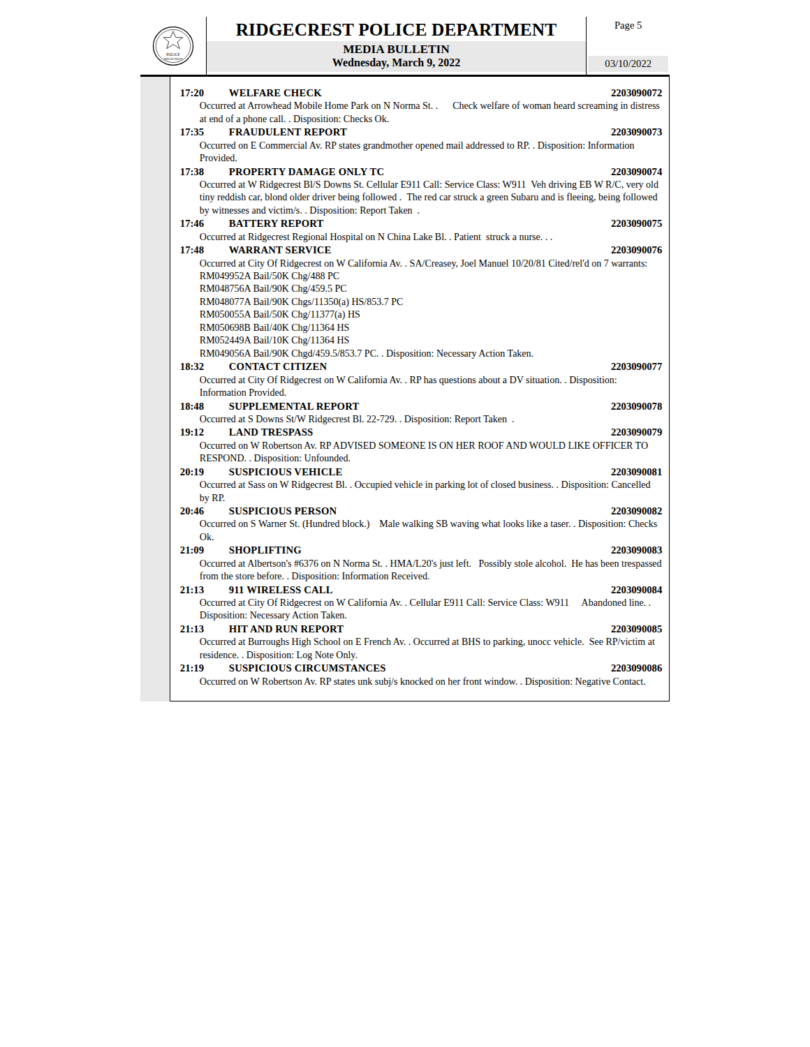POLICE RIDGECREST
RIDGECREST POLICE DEPARTMENT
MEDIA BULLETIN
Wednesday, March 9, 2022
Page 5
03/10/2022
17:20 WELFARE CHECK 2203090072
Occurred at Arrowhead Mobile Home Park on N Norma St. . Check welfare of woman heard screaming in distress at end of a phone call. . Disposition: Checks Ok.
17:35 FRAUDULENT REPORT 2203090073
Occurred on E Commercial Av. RP states grandmother opened mail addressed to RP. . Disposition: Information Provided.
17:38 PROPERTY DAMAGE ONLY TC 2203090074
Occurred at W Ridgecrest Bl/S Downs St. Cellular E911 Call: Service Class: W911 Veh driving EB W R/C, very old tiny reddish car, blond older driver being followed . The red car struck a green Subaru and is fleeing, being followed by witnesses and victim/s. . Disposition: Report Taken .
17:46 BATTERY REPORT 2203090075
Occurred at Ridgecrest Regional Hospital on N China Lake Bl. . Patient struck a nurse. . .
17:48 WARRANT SERVICE 2203090076
Occurred at City Of Ridgecrest on W California Av. . SA/Creasey, Joel Manuel 10/20/81 Cited/rel'd on 7 warrants:
RM049952A Bail/50K Chg/488 PC
RM048756A Bail/90K Chg/459.5 PC
RM048077A Bail/90K Chgs/11350(a) HS/853.7 PC
RM050055A Bail/50K Chg/11377(a) HS
RM050698B Bail/40K Chg/11364 HS
RM052449A Bail/10K Chg/11364 HS
RM049056A Bail/90K Chgd/459.5/853.7 PC. . Disposition: Necessary Action Taken.
18:32 CONTACT CITIZEN 2203090077
Occurred at City Of Ridgecrest on W California Av. . RP has questions about a DV situation. . Disposition: Information Provided.
18:48 SUPPLEMENTAL REPORT 2203090078
Occurred at S Downs St/W Ridgecrest Bl. 22-729. . Disposition: Report Taken .
19:12 LAND TRESPASS 2203090079
Occurred on W Robertson Av. RP ADVISED SOMEONE IS ON HER ROOF AND WOULD LIKE OFFICER TO RESPOND. . Disposition: Unfounded.
20:19 SUSPICIOUS VEHICLE 2203090081
Occurred at Sass on W Ridgecrest Bl. . Occupied vehicle in parking lot of closed business. . Disposition: Cancelled by RP.
20:46 SUSPICIOUS PERSON 2203090082
Occurred on S Warner St. (Hundred block.) Male walking SB waving what looks like a taser. . Disposition: Checks Ok.
21:09 SHOPLIFTING 2203090083
Occurred at Albertson's #6376 on N Norma St. . HMA/L20's just left. Possibly stole alcohol. He has been trespassed from the store before. . Disposition: Information Received.
21:13911 WIRELESS CALL 2203090084
Occurred at City Of Ridgecrest on W California Av. . Cellular E911 Call: Service Class: W911 Abandoned line. . Disposition: Necessary Action Taken.
21:13 HIT AND RUN REPORT 2203090085
Occurred at Burroughs High School on E French Av. . Occurred at BHS to parking, unocc vehicle. See RP/victim at residence. . Disposition: Log Note Only.
21:19 SUSPICIOUS CIRCUMSTANCES 2203090086
Occurred on W Robertson Av. RP states unk subj/s knocked on her front window. . Disposition: Negative Contact.